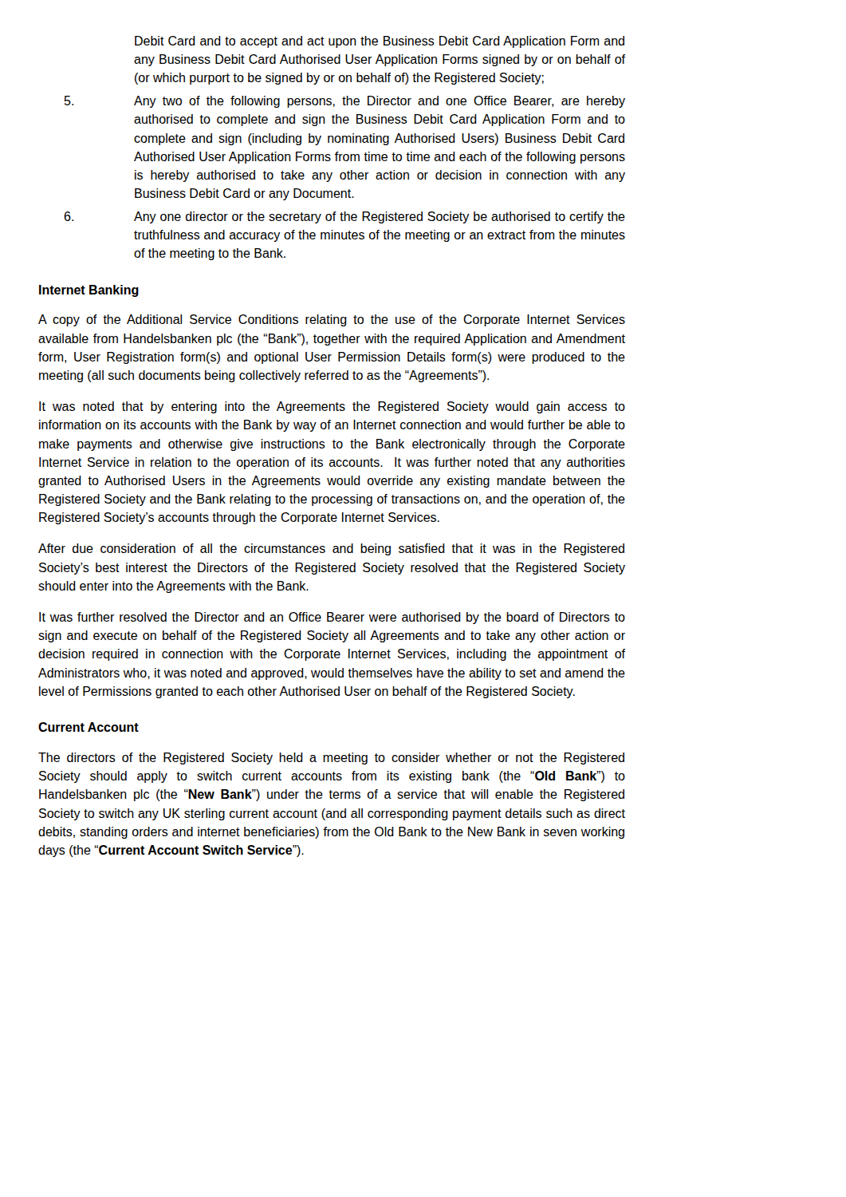Debit Card and to accept and act upon the Business Debit Card Application Form and any Business Debit Card Authorised User Application Forms signed by or on behalf of (or which purport to be signed by or on behalf of) the Registered Society;
5. Any two of the following persons, the Director and one Office Bearer, are hereby authorised to complete and sign the Business Debit Card Application Form and to complete and sign (including by nominating Authorised Users) Business Debit Card Authorised User Application Forms from time to time and each of the following persons is hereby authorised to take any other action or decision in connection with any Business Debit Card or any Document.
6. Any one director or the secretary of the Registered Society be authorised to certify the truthfulness and accuracy of the minutes of the meeting or an extract from the minutes of the meeting to the Bank.
Internet Banking
A copy of the Additional Service Conditions relating to the use of the Corporate Internet Services available from Handelsbanken plc (the “Bank”), together with the required Application and Amendment form, User Registration form(s) and optional User Permission Details form(s) were produced to the meeting (all such documents being collectively referred to as the “Agreements”).
It was noted that by entering into the Agreements the Registered Society would gain access to information on its accounts with the Bank by way of an Internet connection and would further be able to make payments and otherwise give instructions to the Bank electronically through the Corporate Internet Service in relation to the operation of its accounts. It was further noted that any authorities granted to Authorised Users in the Agreements would override any existing mandate between the Registered Society and the Bank relating to the processing of transactions on, and the operation of, the Registered Society’s accounts through the Corporate Internet Services.
After due consideration of all the circumstances and being satisfied that it was in the Registered Society’s best interest the Directors of the Registered Society resolved that the Registered Society should enter into the Agreements with the Bank.
It was further resolved the Director and an Office Bearer were authorised by the board of Directors to sign and execute on behalf of the Registered Society all Agreements and to take any other action or decision required in connection with the Corporate Internet Services, including the appointment of Administrators who, it was noted and approved, would themselves have the ability to set and amend the level of Permissions granted to each other Authorised User on behalf of the Registered Society.
Current Account
The directors of the Registered Society held a meeting to consider whether or not the Registered Society should apply to switch current accounts from its existing bank (the “Old Bank”) to Handelsbanken plc (the “New Bank”) under the terms of a service that will enable the Registered Society to switch any UK sterling current account (and all corresponding payment details such as direct debits, standing orders and internet beneficiaries) from the Old Bank to the New Bank in seven working days (the “Current Account Switch Service”).